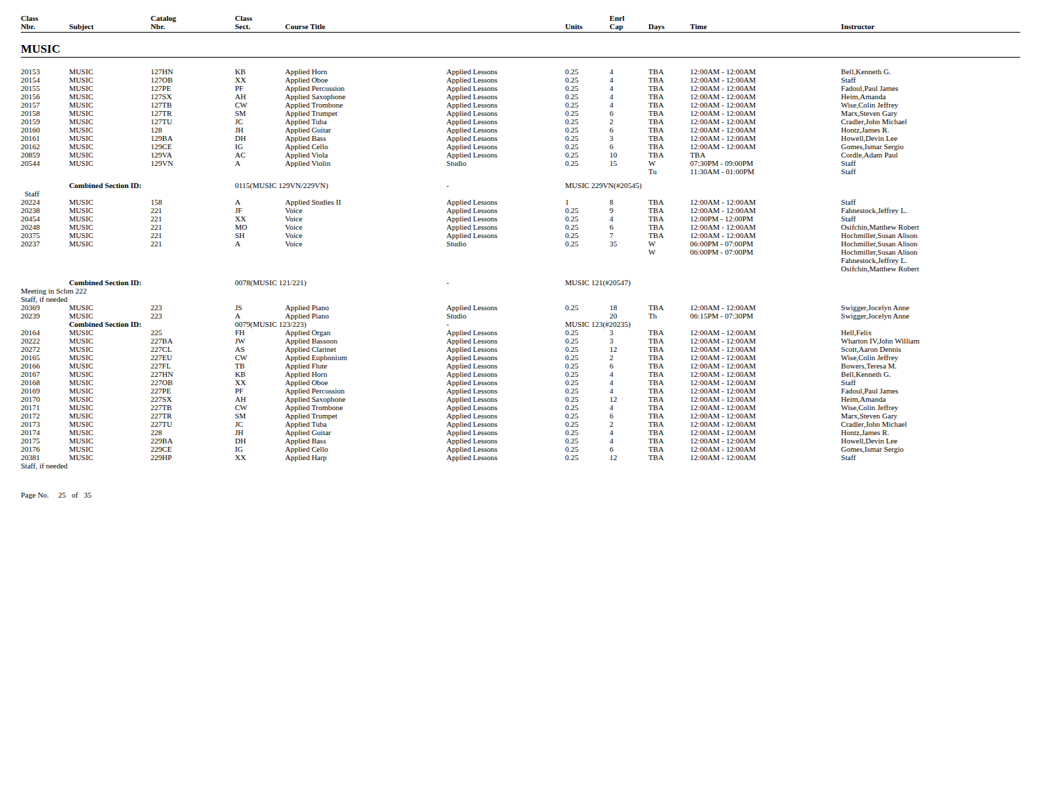| Class Nbr. | Subject | Catalog Nbr. | Class Sect. | Course Title | | Units | Enrl Cap | Days | Time | Instructor |
| --- | --- | --- | --- | --- | --- | --- | --- | --- | --- | --- |
| MUSIC |
| 20153 | MUSIC | 127HN | KB | Applied Horn | Applied Lessons | 0.25 | 4 | TBA | 12:00AM - 12:00AM | Bell,Kenneth G. |
| 20154 | MUSIC | 127OB | XX | Applied Oboe | Applied Lessons | 0.25 | 4 | TBA | 12:00AM - 12:00AM | Staff |
| 20155 | MUSIC | 127PE | PF | Applied Percussion | Applied Lessons | 0.25 | 4 | TBA | 12:00AM - 12:00AM | Fadoul,Paul James |
| 20156 | MUSIC | 127SX | AH | Applied Saxophone | Applied Lessons | 0.25 | 4 | TBA | 12:00AM - 12:00AM | Heim,Amanda |
| 20157 | MUSIC | 127TB | CW | Applied Trombone | Applied Lessons | 0.25 | 4 | TBA | 12:00AM - 12:00AM | Wise,Colin Jeffrey |
| 20158 | MUSIC | 127TR | SM | Applied Trumpet | Applied Lessons | 0.25 | 6 | TBA | 12:00AM - 12:00AM | Marx,Steven Gary |
| 20159 | MUSIC | 127TU | JC | Applied Tuba | Applied Lessons | 0.25 | 2 | TBA | 12:00AM - 12:00AM | Cradler,John Michael |
| 20160 | MUSIC | 128 | JH | Applied Guitar | Applied Lessons | 0.25 | 6 | TBA | 12:00AM - 12:00AM | Hontz,James R. |
| 20161 | MUSIC | 129BA | DH | Applied Bass | Applied Lessons | 0.25 | 3 | TBA | 12:00AM - 12:00AM | Howell,Devin Lee |
| 20162 | MUSIC | 129CE | IG | Applied Cello | Applied Lessons | 0.25 | 6 | TBA | 12:00AM - 12:00AM | Gomes,Ismar Sergio |
| 20859 | MUSIC | 129VA | AC | Applied Viola | Applied Lessons | 0.25 | 10 | TBA | TBA | Cordle,Adam Paul |
| 20544 | MUSIC | 129VN | A | Applied Violin | Studio | 0.25 | 15 | W | 07:30PM - 09:00PM | Staff |
| | | | | | | | | Tu | 11:30AM - 01:00PM | Staff |
| | Combined Section ID: | 0115(MUSIC 129VN/229VN) | - | MUSIC 229VN(#20545) |
| Staff |
| 20224 | MUSIC | 158 | A | Applied Studies II | Applied Lessons | 1 | 8 | TBA | 12:00AM - 12:00AM | Staff |
| 20238 | MUSIC | 221 | JF | Voice | Applied Lessons | 0.25 | 9 | TBA | 12:00AM - 12:00AM | Fahnestock,Jeffrey L. |
| 20454 | MUSIC | 221 | XX | Voice | Applied Lessons | 0.25 | 4 | TBA | 12:00PM - 12:00PM | Staff |
| 20248 | MUSIC | 221 | MO | Voice | Applied Lessons | 0.25 | 6 | TBA | 12:00AM - 12:00AM | Osifchin,Matthew Robert |
| 20375 | MUSIC | 221 | SH | Voice | Applied Lessons | 0.25 | 7 | TBA | 12:00AM - 12:00AM | Hochmiller,Susan Alison |
| 20237 | MUSIC | 221 | A | Voice | Studio | 0.25 | 35 | W | 06:00PM - 07:00PM | Hochmiller,Susan Alison |
| | | | | | | | | W | 06:00PM - 07:00PM | Hochmiller,Susan Alison |
| | | | | | | | | | | Fahnestock,Jeffrey L. |
| | | | | | | | | | | Osifchin,Matthew Robert |
| | Combined Section ID: | 0078(MUSIC 121/221) | - | MUSIC 121(#20547) |
| Meeting in Schm 222 |
| Staff, if needed |
| 20369 | MUSIC | 223 | JS | Applied Piano | Applied Lessons | 0.25 | 18 | TBA | 12:00AM - 12:00AM | Swigger,Jocelyn Anne |
| 20239 | MUSIC | 223 | A | Applied Piano | Studio | | 20 | Th | 06:15PM - 07:30PM | Swigger,Jocelyn Anne |
| | Combined Section ID: | 0079(MUSIC 123/223) | - | MUSIC 123(#20235) |
| 20164 | MUSIC | 225 | FH | Applied Organ | Applied Lessons | 0.25 | 3 | TBA | 12:00AM - 12:00AM | Hell,Felix |
| 20222 | MUSIC | 227BA | JW | Applied Bassoon | Applied Lessons | 0.25 | 3 | TBA | 12:00AM - 12:00AM | Wharton IV,John William |
| 20272 | MUSIC | 227CL | AS | Applied Clarinet | Applied Lessons | 0.25 | 12 | TBA | 12:00AM - 12:00AM | Scott,Aaron Dennis |
| 20165 | MUSIC | 227EU | CW | Applied Euphonium | Applied Lessons | 0.25 | 2 | TBA | 12:00AM - 12:00AM | Wise,Colin Jeffrey |
| 20166 | MUSIC | 227FL | TB | Applied Flute | Applied Lessons | 0.25 | 6 | TBA | 12:00AM - 12:00AM | Bowers,Teresa M. |
| 20167 | MUSIC | 227HN | KB | Applied Horn | Applied Lessons | 0.25 | 4 | TBA | 12:00AM - 12:00AM | Bell,Kenneth G. |
| 20168 | MUSIC | 227OB | XX | Applied Oboe | Applied Lessons | 0.25 | 4 | TBA | 12:00AM - 12:00AM | Staff |
| 20169 | MUSIC | 227PE | PF | Applied Percussion | Applied Lessons | 0.25 | 4 | TBA | 12:00AM - 12:00AM | Fadoul,Paul James |
| 20170 | MUSIC | 227SX | AH | Applied Saxophone | Applied Lessons | 0.25 | 12 | TBA | 12:00AM - 12:00AM | Heim,Amanda |
| 20171 | MUSIC | 227TB | CW | Applied Trombone | Applied Lessons | 0.25 | 4 | TBA | 12:00AM - 12:00AM | Wise,Colin Jeffrey |
| 20172 | MUSIC | 227TR | SM | Applied Trumpet | Applied Lessons | 0.25 | 6 | TBA | 12:00AM - 12:00AM | Marx,Steven Gary |
| 20173 | MUSIC | 227TU | JC | Applied Tuba | Applied Lessons | 0.25 | 2 | TBA | 12:00AM - 12:00AM | Cradler,John Michael |
| 20174 | MUSIC | 228 | JH | Applied Guitar | Applied Lessons | 0.25 | 4 | TBA | 12:00AM - 12:00AM | Hontz,James R. |
| 20175 | MUSIC | 229BA | DH | Applied Bass | Applied Lessons | 0.25 | 4 | TBA | 12:00AM - 12:00AM | Howell,Devin Lee |
| 20176 | MUSIC | 229CE | IG | Applied Cello | Applied Lessons | 0.25 | 6 | TBA | 12:00AM - 12:00AM | Gomes,Ismar Sergio |
| 20381 | MUSIC | 229HP | XX | Applied Harp | Applied Lessons | 0.25 | 12 | TBA | 12:00AM - 12:00AM | Staff |
| Staff, if needed |
Page No. 25 of 35